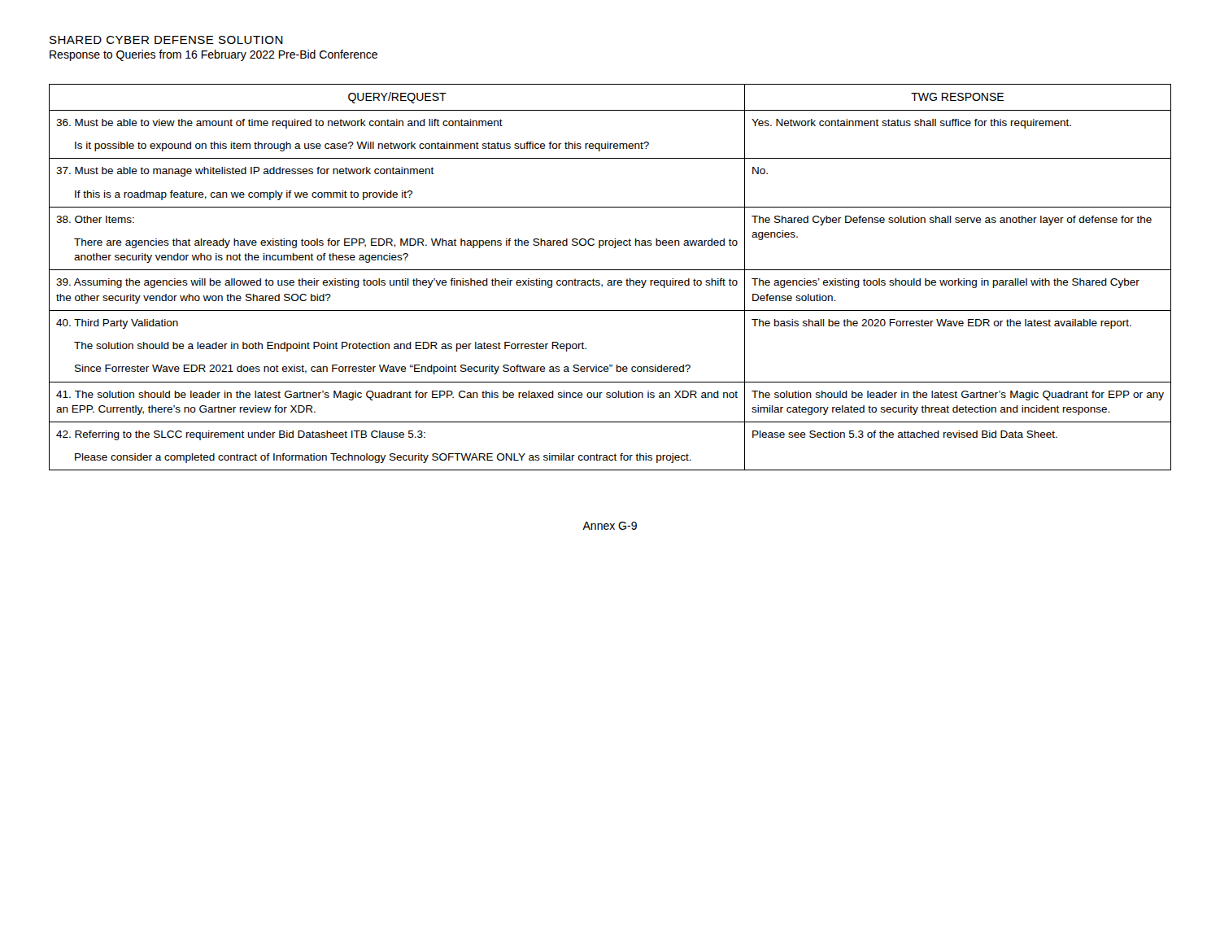SHARED CYBER DEFENSE SOLUTION
Response to Queries from 16 February 2022 Pre-Bid Conference
| QUERY/REQUEST | TWG RESPONSE |
| --- | --- |
| 36. Must be able to view the amount of time required to network contain and lift containment Is it possible to expound on this item through a use case? Will network containment status suffice for this requirement? | Yes. Network containment status shall suffice for this requirement. |
| 37. Must be able to manage whitelisted IP addresses for network containment If this is a roadmap feature, can we comply if we commit to provide it? | No. |
| 38. Other Items: There are agencies that already have existing tools for EPP, EDR, MDR. What happens if the Shared SOC project has been awarded to another security vendor who is not the incumbent of these agencies? | The Shared Cyber Defense solution shall serve as another layer of defense for the agencies. |
| 39. Assuming the agencies will be allowed to use their existing tools until they’ve finished their existing contracts, are they required to shift to the other security vendor who won the Shared SOC bid? | The agencies’ existing tools should be working in parallel with the Shared Cyber Defense solution. |
| 40. Third Party Validation The solution should be a leader in both Endpoint Point Protection and EDR as per latest Forrester Report. Since Forrester Wave EDR 2021 does not exist, can Forrester Wave “Endpoint Security Software as a Service” be considered? | The basis shall be the 2020 Forrester Wave EDR or the latest available report. |
| 41. The solution should be leader in the latest Gartner’s Magic Quadrant for EPP. Can this be relaxed since our solution is an XDR and not an EPP. Currently, there’s no Gartner review for XDR. | The solution should be leader in the latest Gartner’s Magic Quadrant for EPP or any similar category related to security threat detection and incident response. |
| 42. Referring to the SLCC requirement under Bid Datasheet ITB Clause 5.3: Please consider a completed contract of Information Technology Security SOFTWARE ONLY as similar contract for this project. | Please see Section 5.3 of the attached revised Bid Data Sheet. |
Annex G-9